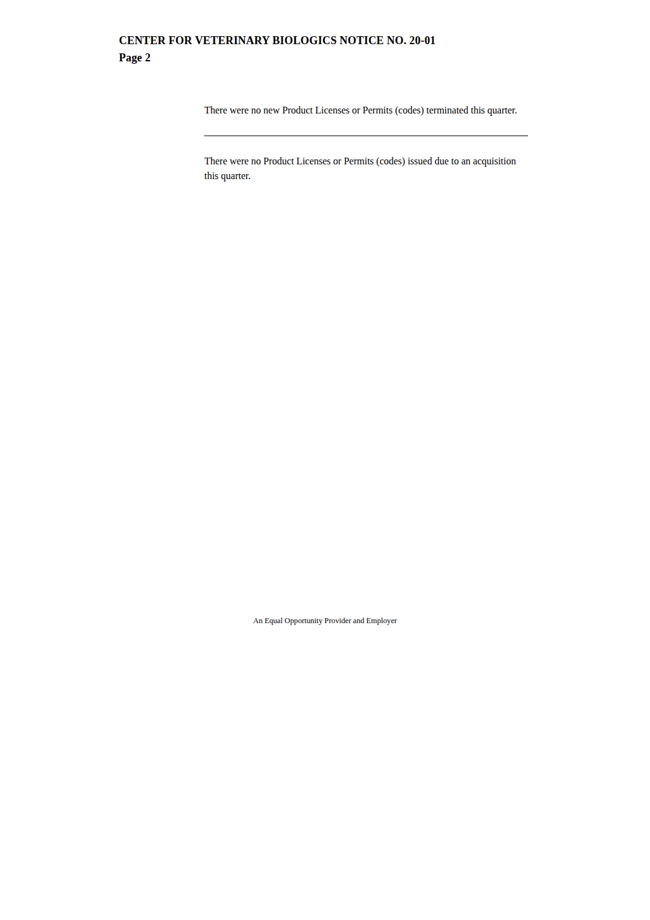CENTER FOR VETERINARY BIOLOGICS NOTICE NO. 20-01 Page 2
There were no new Product Licenses or Permits (codes) terminated this quarter.
There were no Product Licenses or Permits (codes) issued due to an acquisition this quarter.
An Equal Opportunity Provider and Employer